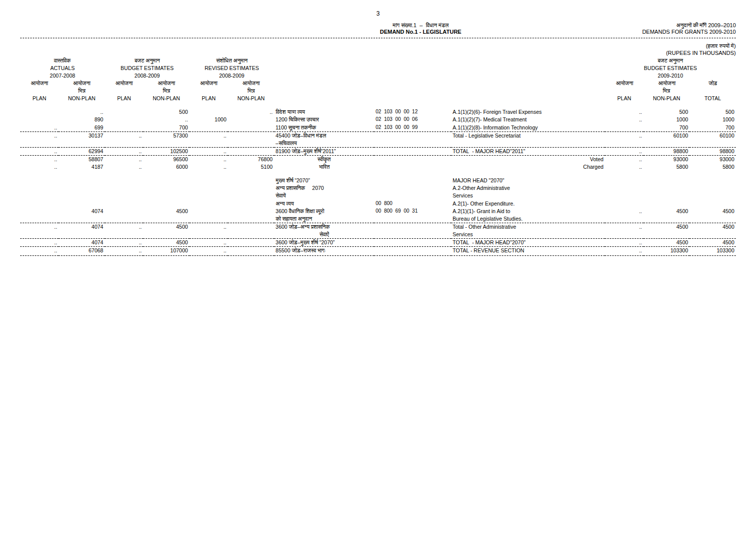3
मांग संख्या.1 – विधान मंडल
DEMAND No.1 - LEGISLATURE
अनुदानों की माँगें 2009–2010
DEMANDS FOR GRANTS 2009-2010
(हजार रुपयों में)
(RUPEES IN THOUSANDS)
| वास्तविक | बजट अनुमान | संशोधित अनुमान | | | | बजट अनुमान |
| --- | --- | --- | --- | --- | --- | --- |
| ACTUALS | BUDGET ESTIMATES | REVISED ESTIMATES | | | | BUDGET ESTIMATES |
| 2007-2008 | 2008-2009 | 2008-2009 | | | | 2009-2010 |
| आयोजना | आयोजना | आयोजना | आयोजना | आयोजना | आयोजना | | | | आयोजना | आयोजना | जोड़ |
| | भिन्न | | भिन्न | | भिन्न | | | | | भिन्न | |
| PLAN | NON-PLAN | PLAN | NON-PLAN | PLAN | NON-PLAN | | | | PLAN | NON-PLAN | TOTAL |
| | .. | | 500 | | .. | विदेश यात्रा व्यय | 02 103 00 00 12 | A.1(1)(2)(6)- Foreign Travel Expenses | .. | 500 | 500 |
| | 890 | | .. | 1000 | | 1200 चिकित्सा उपचार | 02 103 00 00 06 | A.1(1)(2)(7)- Medical Treatment | .. | 1000 | 1000 |
| .. | 699 | | 700 | | | 1100 सूचना तकनीक | 02 103 00 00 99 | A.1(1)(2)(8)- Information Technology | | 700 | 700 |
| .. | 30137 | .. | 57300 | .. | | 45400 जोड़–विधान मंडल | | Total - Legislative Secretariat | .. | 60100 | 60100 |
| | –सचिवालय | |
| .. | 62994 | .. | 102500 | .. | | 81900 जोड़–मुख्य शीर्ष“2011” | | TOTAL - MAJOR HEAD"2011" | .. | 98800 | 98800 |
| .. | 58807 | .. | 96500 | .. | 76800 | स्वीकृत | | Voted | .. | 93000 | 93000 |
| .. | 4187 | .. | 6000 | .. | 5100 | भारित | | Charged | .. | 5800 | 5800 |
| | मुख्य शीर्ष “2070” | | MAJOR HEAD "2070" | |
| | अन्य प्रशासनिक 2070 | | A.2-Other Administrative | |
| | सेवायें | | Services | |
| | अन्य व्यय | 00 800 | A.2(1)- Other Expenditure. | |
| | 4074 | | 4500 | | | 3600 वैधानिक शिक्षा ब्यूरो | 00 800 69 00 31 | A.2(1)(1)- Grant in Aid to | .. | 4500 | 4500 |
| | को सहायता अनुदान | | Bureau of Legislative Studies. | |
| .. | 4074 | .. | 4500 | .. | | 3600 जोड़–अन्य प्रशासनिक | | Total - Other Administrative | .. | 4500 | 4500 |
| | सेवाऐं | | Services | |
| .. | 4074 | .. | 4500 | .. | | 3600 जोड़–मुख्य शीर्ष “2070” | | TOTAL - MAJOR HEAD"2070" | .. | 4500 | 4500 |
| .. | 67068 | .. | 107000 | .. | | 85500 जोड़–राजस्व भागः | | TOTAL - REVENUE SECTION | .. | 103300 | 103300 |